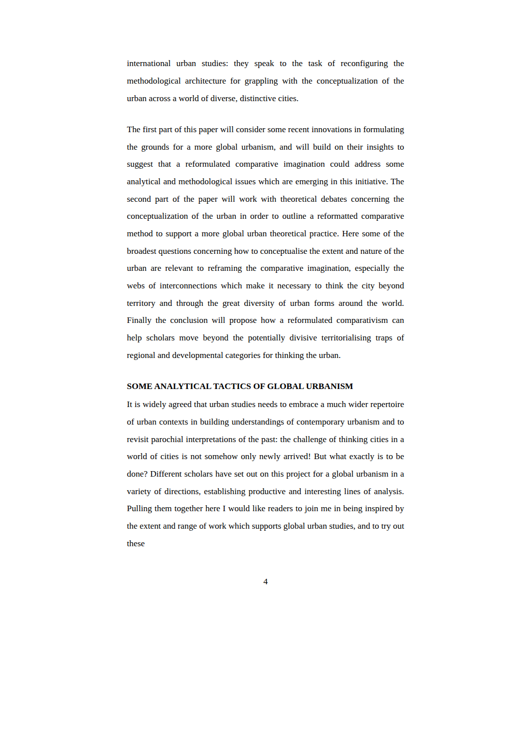international urban studies: they speak to the task of reconfiguring the methodological architecture for grappling with the conceptualization of the urban across a world of diverse, distinctive cities.
The first part of this paper will consider some recent innovations in formulating the grounds for a more global urbanism, and will build on their insights to suggest that a reformulated comparative imagination could address some analytical and methodological issues which are emerging in this initiative. The second part of the paper will work with theoretical debates concerning the conceptualization of the urban in order to outline a reformatted comparative method to support a more global urban theoretical practice. Here some of the broadest questions concerning how to conceptualise the extent and nature of the urban are relevant to reframing the comparative imagination, especially the webs of interconnections which make it necessary to think the city beyond territory and through the great diversity of urban forms around the world. Finally the conclusion will propose how a reformulated comparativism can help scholars move beyond the potentially divisive territorialising traps of regional and developmental categories for thinking the urban.
Some analytical tactics of global urbanism
It is widely agreed that urban studies needs to embrace a much wider repertoire of urban contexts in building understandings of contemporary urbanism and to revisit parochial interpretations of the past: the challenge of thinking cities in a world of cities is not somehow only newly arrived! But what exactly is to be done? Different scholars have set out on this project for a global urbanism in a variety of directions, establishing productive and interesting lines of analysis. Pulling them together here I would like readers to join me in being inspired by the extent and range of work which supports global urban studies, and to try out these
4